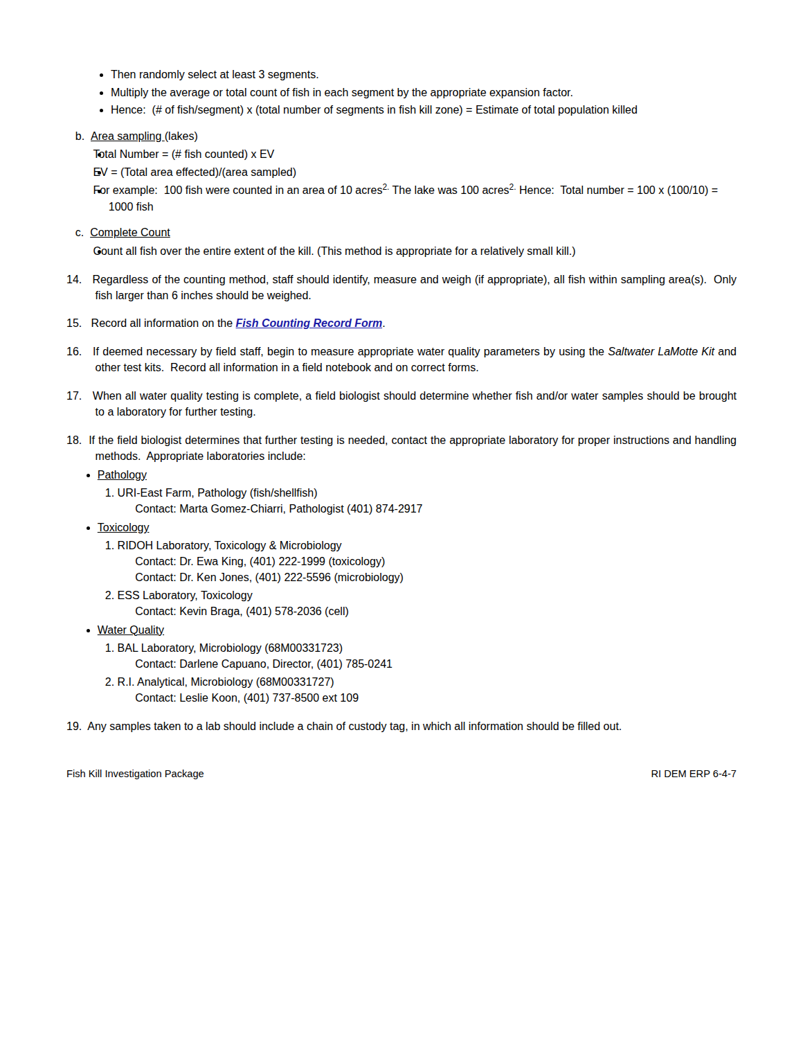Then randomly select at least 3 segments.
Multiply the average or total count of fish in each segment by the appropriate expansion factor.
Hence: (# of fish/segment) x (total number of segments in fish kill zone) = Estimate of total population killed
b. Area sampling (lakes)
Total Number = (# fish counted) x EV
EV = (Total area effected)/(area sampled)
For example: 100 fish were counted in an area of 10 acres2. The lake was 100 acres2. Hence: Total number = 100 x (100/10) = 1000 fish
c. Complete Count
Count all fish over the entire extent of the kill. (This method is appropriate for a relatively small kill.)
14. Regardless of the counting method, staff should identify, measure and weigh (if appropriate), all fish within sampling area(s). Only fish larger than 6 inches should be weighed.
15. Record all information on the Fish Counting Record Form.
16. If deemed necessary by field staff, begin to measure appropriate water quality parameters by using the Saltwater LaMotte Kit and other test kits. Record all information in a field notebook and on correct forms.
17. When all water quality testing is complete, a field biologist should determine whether fish and/or water samples should be brought to a laboratory for further testing.
18. If the field biologist determines that further testing is needed, contact the appropriate laboratory for proper instructions and handling methods. Appropriate laboratories include:
Pathology
URI-East Farm, Pathology (fish/shellfish)
Contact: Marta Gomez-Chiarri, Pathologist (401) 874-2917
Toxicology
RIDOH Laboratory, Toxicology & Microbiology
Contact: Dr. Ewa King, (401) 222-1999 (toxicology)
Contact: Dr. Ken Jones, (401) 222-5596 (microbiology)
ESS Laboratory, Toxicology
Contact: Kevin Braga, (401) 578-2036 (cell)
Water Quality
BAL Laboratory, Microbiology (68M00331723)
Contact: Darlene Capuano, Director, (401) 785-0241
R.I. Analytical, Microbiology (68M00331727)
Contact: Leslie Koon, (401) 737-8500 ext 109
19. Any samples taken to a lab should include a chain of custody tag, in which all information should be filled out.
Fish Kill Investigation Package RI DEM ERP 6-4-7